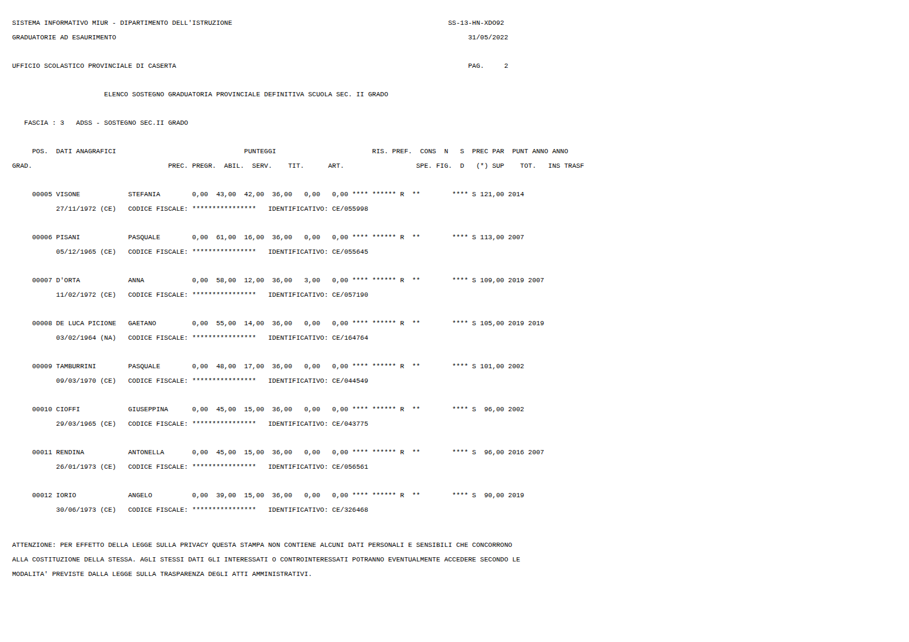SISTEMA INFORMATIVO MIUR - DIPARTIMENTO DELL'ISTRUZIONE SS-13-HN-XDO92
GRADUATORIE AD ESAURIMENTO 31/05/2022
UFFICIO SCOLASTICO PROVINCIALE DI CASERTA PAG. 2
ELENCO SOSTEGNO GRADUATORIA PROVINCIALE DEFINITIVA SCUOLA SEC. II GRADO
FASCIA : 3 ADSS - SOSTEGNO SEC.II GRADO
POS. DATI ANAGRAFICI PUNTEGGI RIS. PREF. CONS N S PREC PAR PUNT ANNO ANNO
GRAD. PREC. PREGR. ABIL. SERV. TIT. ART. SPE. FIG. D (*) SUP TOT. INS TRASF
00005 VISONE STEFANIA 0,00 43,00 42,00 36,00 0,00 0,00 **** ****** R ** **** S 121,00 2014
27/11/1972 (CE) CODICE FISCALE: **************** IDENTIFICATIVO: CE/055998
00006 PISANI PASQUALE 0,00 61,00 16,00 36,00 0,00 0,00 **** ****** R ** **** S 113,00 2007
05/12/1965 (CE) CODICE FISCALE: **************** IDENTIFICATIVO: CE/055645
00007 D'ORTA ANNA 0,00 58,00 12,00 36,00 3,00 0,00 **** ****** R ** **** S 109,00 2019 2007
11/02/1972 (CE) CODICE FISCALE: **************** IDENTIFICATIVO: CE/057190
00008 DE LUCA PICIONE GAETANO 0,00 55,00 14,00 36,00 0,00 0,00 **** ****** R ** **** S 105,00 2019 2019
03/02/1964 (NA) CODICE FISCALE: **************** IDENTIFICATIVO: CE/164764
00009 TAMBURRINI PASQUALE 0,00 48,00 17,00 36,00 0,00 0,00 **** ****** R ** **** S 101,00 2002
09/03/1970 (CE) CODICE FISCALE: **************** IDENTIFICATIVO: CE/044549
00010 CIOFFI GIUSEPPINA 0,00 45,00 15,00 36,00 0,00 0,00 **** ****** R ** **** S 96,00 2002
29/03/1965 (CE) CODICE FISCALE: **************** IDENTIFICATIVO: CE/043775
00011 RENDINA ANTONELLA 0,00 45,00 15,00 36,00 0,00 0,00 **** ****** R ** **** S 96,00 2016 2007
26/01/1973 (CE) CODICE FISCALE: **************** IDENTIFICATIVO: CE/056561
00012 IORIO ANGELO 0,00 39,00 15,00 36,00 0,00 0,00 **** ****** R ** **** S 90,00 2019
30/06/1973 (CE) CODICE FISCALE: **************** IDENTIFICATIVO: CE/326468
ATTENZIONE: PER EFFETTO DELLA LEGGE SULLA PRIVACY QUESTA STAMPA NON CONTIENE ALCUNI DATI PERSONALI E SENSIBILI CHE CONCORRONO
ALLA COSTITUZIONE DELLA STESSA. AGLI STESSI DATI GLI INTERESSATI O CONTROINTERESSATI POTRANNO EVENTUALMENTE ACCEDERE SECONDO LE
MODALITA' PREVISTE DALLA LEGGE SULLA TRASPARENZA DEGLI ATTI AMMINISTRATIVI.